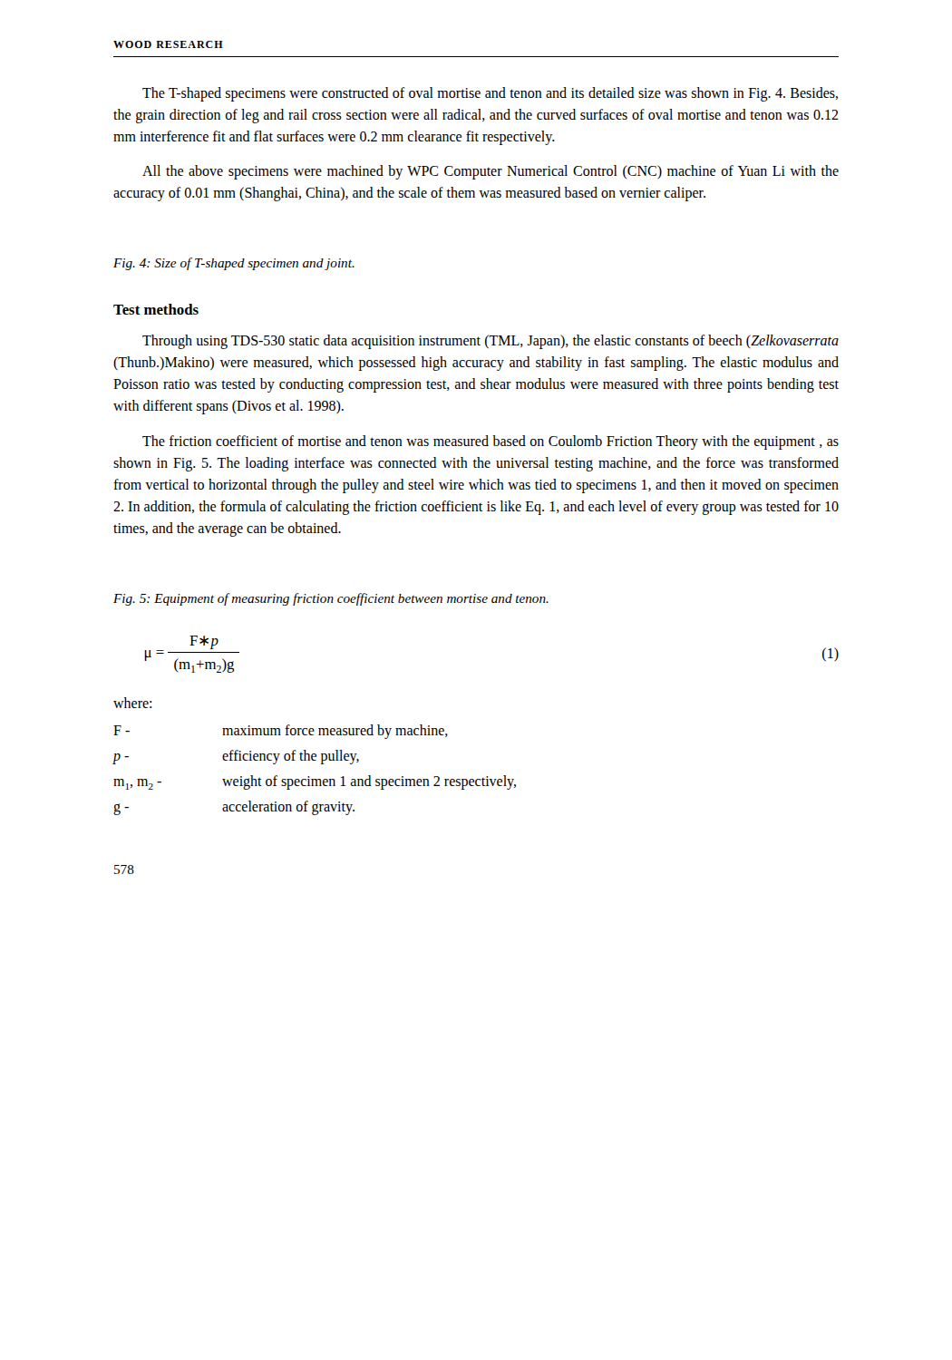Wood Research
The T-shaped specimens were constructed of oval mortise and tenon and its detailed size was shown in Fig. 4. Besides, the grain direction of leg and rail cross section were all radical, and the curved surfaces of oval mortise and tenon was 0.12 mm interference fit and flat surfaces were 0.2 mm clearance fit respectively.
All the above specimens were machined by WPC Computer Numerical Control (CNC) machine of Yuan Li with the accuracy of 0.01 mm (Shanghai, China), and the scale of them was measured based on vernier caliper.
Fig. 4: Size of T-shaped specimen and joint.
Test methods
Through using TDS-530 static data acquisition instrument (TML, Japan), the elastic constants of beech (Zelkovaserrata (Thunb.)Makino) were measured, which possessed high accuracy and stability in fast sampling. The elastic modulus and Poisson ratio was tested by conducting compression test, and shear modulus were measured with three points bending test with different spans (Divos et al. 1998).
The friction coefficient of mortise and tenon was measured based on Coulomb Friction Theory with the equipment , as shown in Fig. 5. The loading interface was connected with the universal testing machine, and the force was transformed from vertical to horizontal through the pulley and steel wire which was tied to specimens 1, and then it moved on specimen 2. In addition, the formula of calculating the friction coefficient is like Eq. 1, and each level of every group was tested for 10 times, and the average can be obtained.
Fig. 5: Equipment of measuring friction coefficient between mortise and tenon.
μ = F∗p (m1+m2)g
(1)
where:
F -
maximum force measured by machine,
p -
efficiency of the pulley,
m1, m2 -
weight of specimen 1 and specimen 2 respectively,
g -
acceleration of gravity.
578